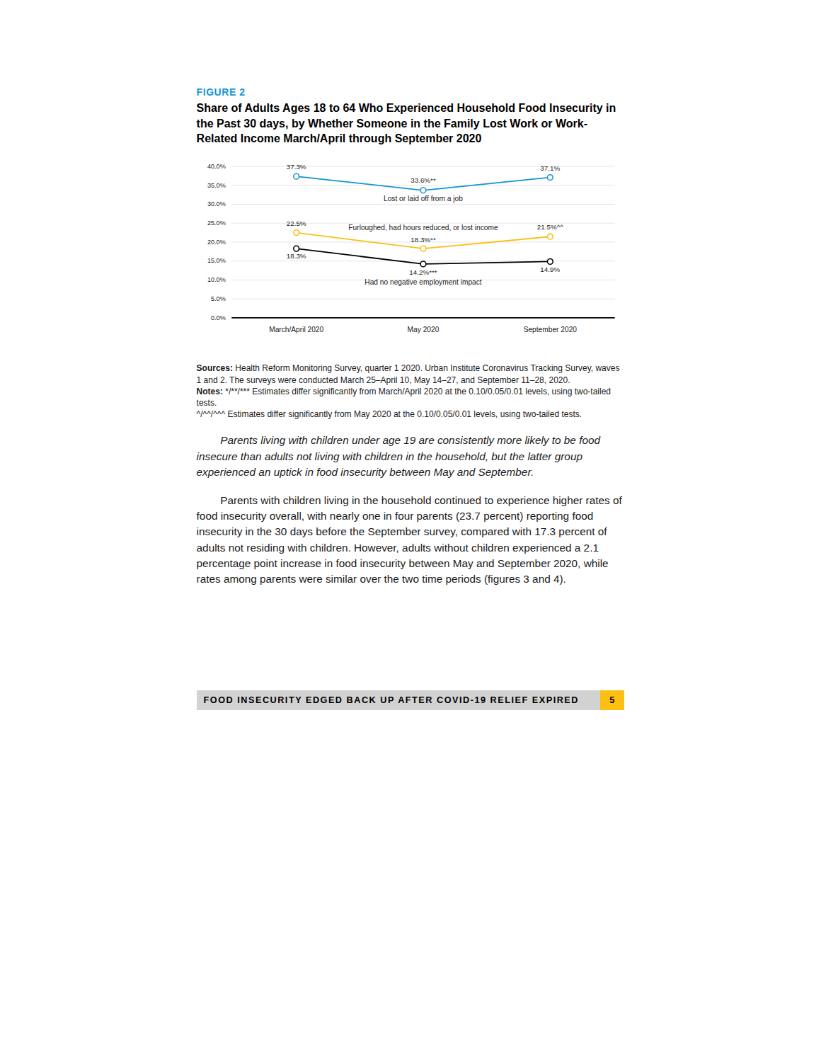FIGURE 2
Share of Adults Ages 18 to 64 Who Experienced Household Food Insecurity in the Past 30 days, by Whether Someone in the Family Lost Work or Work-Related Income March/April through September 2020
40.0% 35.0% 30.0% 25.0% 20.0% 15.0% 10.0% 5.0% 0.0% 37.3% 33.6%** 37.1% 22.5% 18.3%** 21.5%^^ 18.3% 14.2%*** 14.9% Lost or laid off from a job Furloughed, had hours reduced, or lost income Had no negative employment impact March/April 2020 May 2020 September 2020
Sources: Health Reform Monitoring Survey, quarter 1 2020. Urban Institute Coronavirus Tracking Survey, waves 1 and 2. The surveys were conducted March 25–April 10, May 14–27, and September 11–28, 2020.
Notes: */**/*** Estimates differ significantly from March/April 2020 at the 0.10/0.05/0.01 levels, using two-tailed tests.
^/^^/^^^ Estimates differ significantly from May 2020 at the 0.10/0.05/0.01 levels, using two-tailed tests.
Parents living with children under age 19 are consistently more likely to be food insecure than adults not living with children in the household, but the latter group experienced an uptick in food insecurity between May and September.
Parents with children living in the household continued to experience higher rates of food insecurity overall, with nearly one in four parents (23.7 percent) reporting food insecurity in the 30 days before the September survey, compared with 17.3 percent of adults not residing with children. However, adults without children experienced a 2.1 percentage point increase in food insecurity between May and September 2020, while rates among parents were similar over the two time periods (figures 3 and 4).
FOOD INSECURITY EDGED BACK UP AFTER COVID-19 RELIEF EXPIRED
5